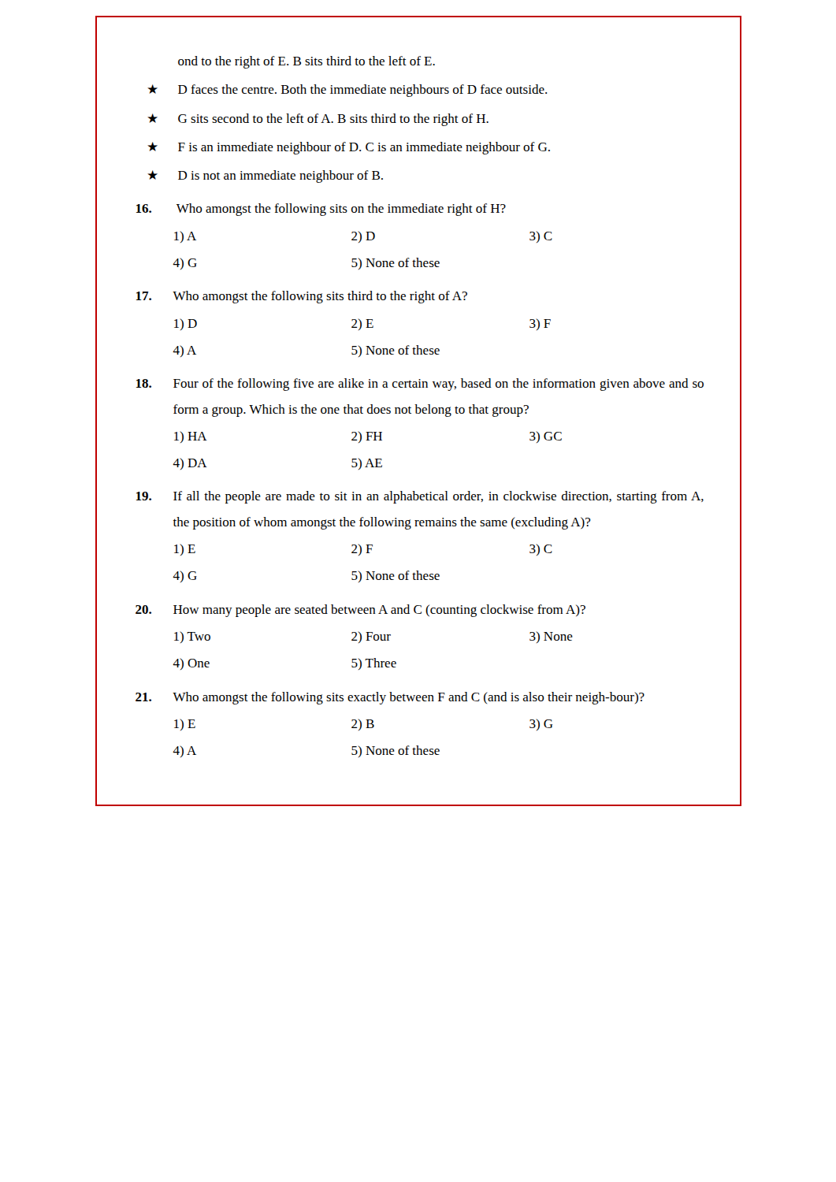ond to the right of E. B sits third to the left of E.
★D faces the centre. Both the immediate neighbours of D face outside.
★G sits second to the left of A. B sits third to the right of H.
★F is an immediate neighbour of D. C is an immediate neighbour of G.
★D is not an immediate neighbour of B.
16.
Who amongst the following sits on the immediate right of H?
1) A
2) D
3) C
4) G
5) None of these
17.
Who amongst the following sits third to the right of A?
1) D
2) E
3) F
4) A
5) None of these
18.
Four of the following five are alike in a certain way, based on the information given above and so form a group. Which is the one that does not belong to that group?
1) HA
2) FH
3) GC
4) DA
5) AE
19.
If all the people are made to sit in an alphabetical order, in clockwise direction, starting from A, the position of whom amongst the following remains the same (excluding A)?
1) E
2) F
3) C
4) G
5) None of these
20.
How many people are seated between A and C (counting clockwise from A)?
1) Two
2) Four
3) None
4) One
5) Three
21.
Who amongst the following sits exactly between F and C (and is also their neigh‑bour)?
1) E
2) B
3) G
4) A
5) None of these